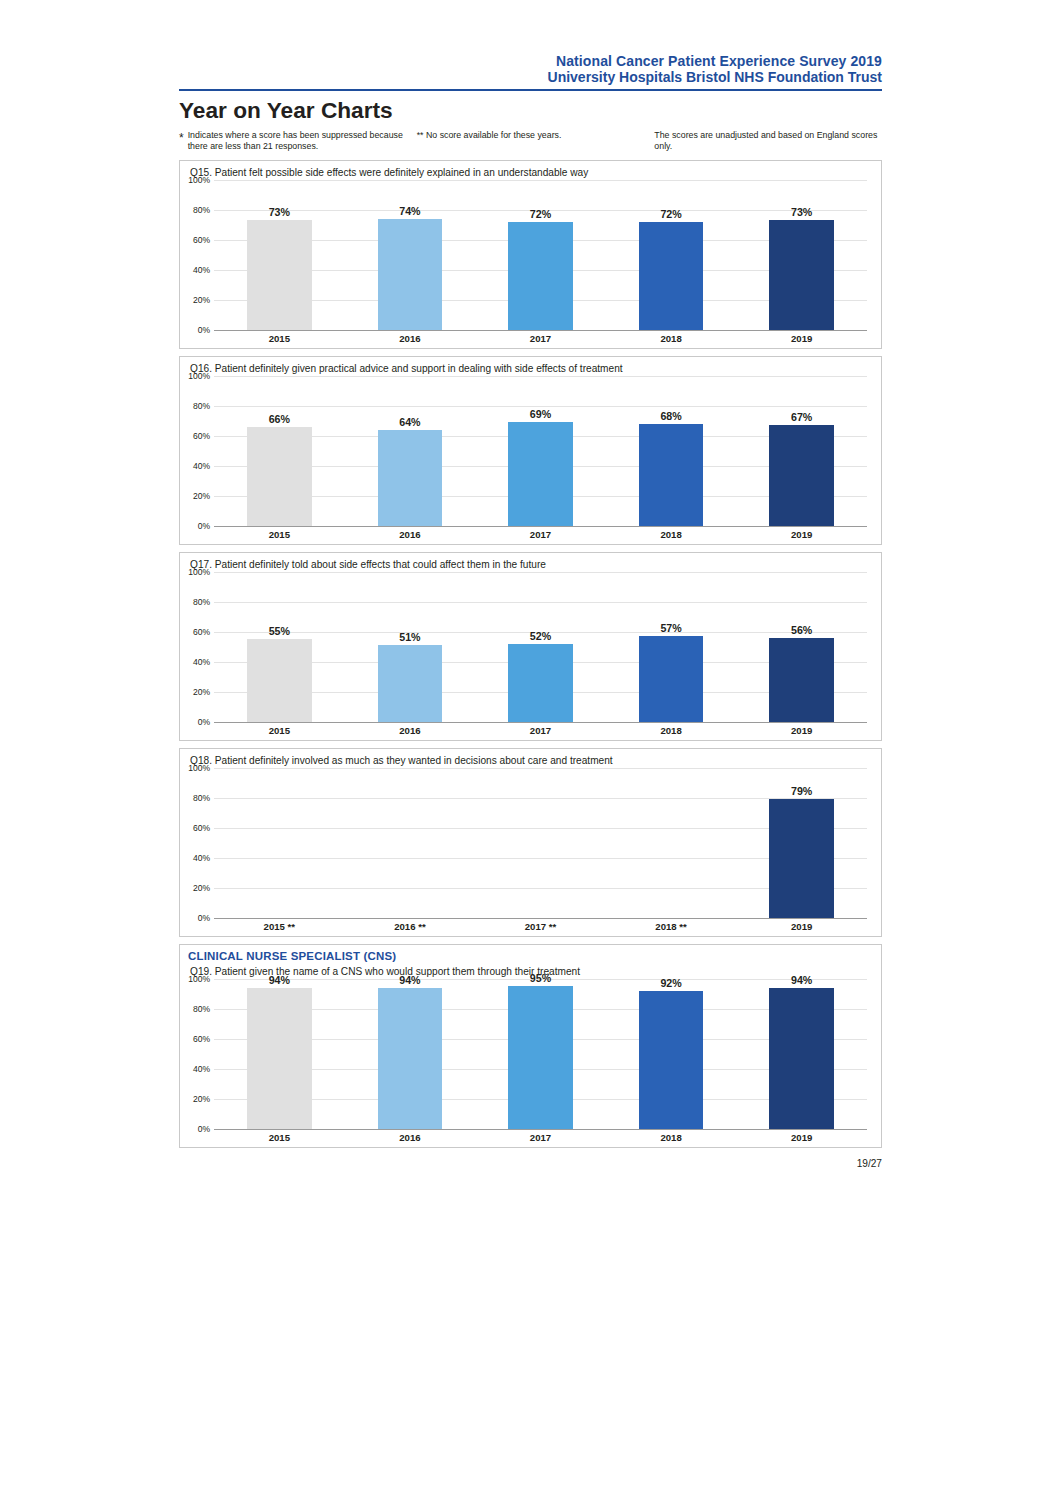National Cancer Patient Experience Survey 2019
University Hospitals Bristol NHS Foundation Trust
Year on Year Charts
*
Indicates where a score has been suppressed because there are less than 21 responses.
** No score available for these years.
The scores are unadjusted and based on England scores only.
Q15. Patient felt possible side effects were definitely explained in an understandable way
100%
80%
60%
40%
20%
0%
73%
74%
72%
72%
73%
2015
2016
2017
2018
2019
Q16. Patient definitely given practical advice and support in dealing with side effects of treatment
100%
80%
60%
40%
20%
0%
66%
64%
69%
68%
67%
2015
2016
2017
2018
2019
Q17. Patient definitely told about side effects that could affect them in the future
100%
80%
60%
40%
20%
0%
55%
51%
52%
57%
56%
2015
2016
2017
2018
2019
Q18. Patient definitely involved as much as they wanted in decisions about care and treatment
100%
80%
60%
40%
20%
0%
79%
2015 **
2016 **
2017 **
2018 **
2019
CLINICAL NURSE SPECIALIST (CNS)
Q19. Patient given the name of a CNS who would support them through their treatment
100%
80%
60%
40%
20%
0%
94%
94%
95%
92%
94%
2015
2016
2017
2018
2019
19/27